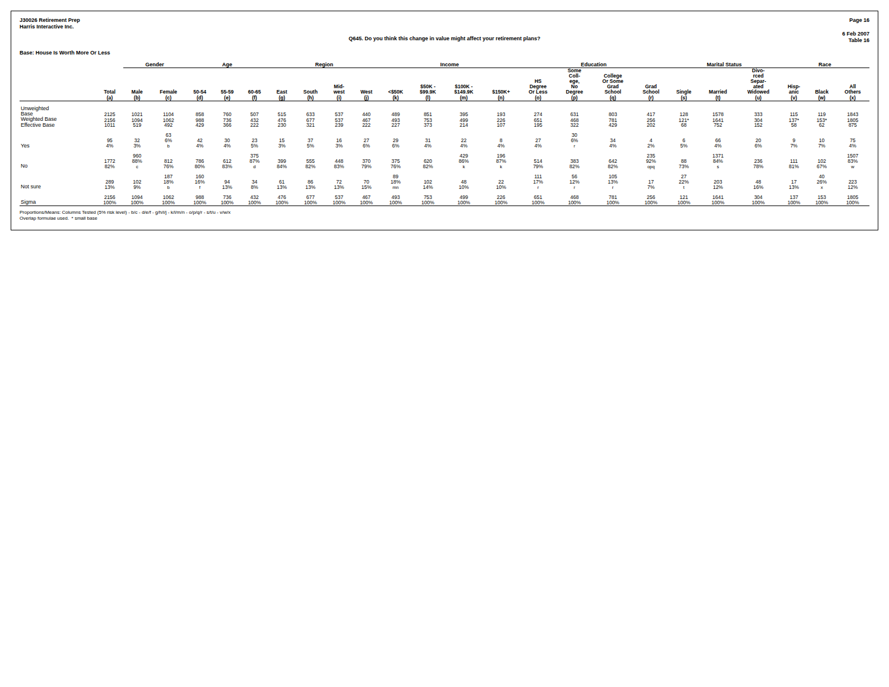J30026 Retirement Prep
Harris Interactive Inc.
Page 16
6 Feb 2007
Table 16
Q645. Do you think this change in value might affect your retirement plans?
Base: House Is Worth More Or Less
| | | Gender | Age | Region | Income | Education | Marital Status | Race |
| | Total | Male | Female | 50-54 | 55-59 | 60-65 | East | South | Mid- west | West | <$50K | $50K - $99.9K | $100K - $149.9K | $150K+ | HS Degree Or Less | Some Coll- ege, No Degree | College Or Some Grad School | Grad School | Single | Married | Divo- rced Separ- ated Widowed | Hisp- anic | Black | All Others |
| | (a) | (b) | (c) | (d) | (e) | (f) | (g) | (h) | (i) | (j) | (k) | (l) | (m) | (n) | (o) | (p) | (q) | (r) | (s) | (t) | (u) | (v) | (w) | (x) |
| Unweighted Base | 2125 | 1021 | 1104 | 858 | 760 | 507 | 515 | 633 | 537 | 440 | 489 | 851 | 395 | 193 | 274 | 631 | 803 | 417 | 128 | 1578 | 333 | 115 | 119 | 1843 |
| Weighted Base Effective Base | 2156 1011 | 1094 519 | 1062 492 | 988 429 | 736 366 | 432 222 | 476 230 | 677 321 | 537 239 | 467 222 | 493 227 | 753 373 | 499 214 | 226 107 | 651 195 | 468 322 | 781 429 | 256 202 | 121* 68 | 1641 752 | 304 152 | 137* 58 | 153* 62 | 1805 875 |
| Yes | 95 4% | 32 3% | 63 6% b | 42 4% | 30 4% | 23 5% | 15 3% | 37 5% | 16 3% | 27 6% | 29 6% | 31 4% | 22 4% | 8 4% | 27 4% | 30 6% r | 34 4% | 4 2% | 6 5% | 66 4% | 20 6% | 9 7% | 10 7% | 75 4% |
| No | 1772 82% | 960 88% c | 812 76% | 786 80% | 612 83% | 375 87% d | 399 84% | 555 82% | 448 83% | 370 79% | 375 76% | 620 82% | 429 86% k | 196 87% k | 514 79% | 383 82% | 642 82% | 235 92% opq | 88 73% | 1371 84% s | 236 78% | 111 81% | 102 67% | 1507 83% w |
| Not sure | 289 13% | 102 9% | 187 18% b | 160 16% f | 94 13% | 34 8% | 61 13% | 86 13% | 72 13% | 70 15% | 89 18% mn | 102 14% | 48 10% | 22 10% | 111 17% r | 56 12% r | 105 13% r | 17 7% | 27 22% t | 203 12% | 48 16% | 17 13% | 40 26% x | 223 12% |
| Sigma | 2156 100% | 1094 100% | 1062 100% | 988 100% | 736 100% | 432 100% | 476 100% | 677 100% | 537 100% | 467 100% | 493 100% | 753 100% | 499 100% | 226 100% | 651 100% | 468 100% | 781 100% | 256 100% | 121 100% | 1641 100% | 304 100% | 137 100% | 153 100% | 1805 100% |
Proportions/Means: Columns Tested (5% risk level) - b/c - d/e/f - g/h/i/j - k/l/m/n - o/p/q/r - s/t/u - v/w/x
Overlap formulae used. * small base